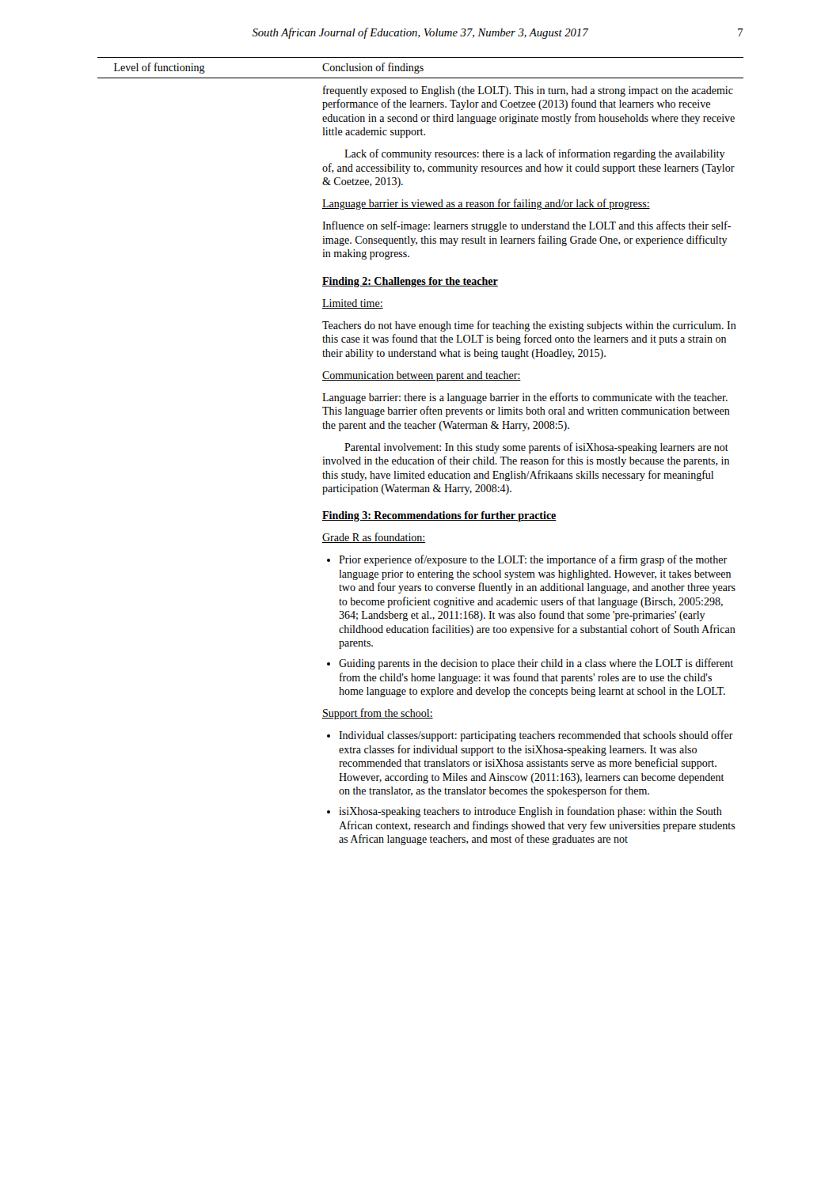South African Journal of Education, Volume 37, Number 3, August 2017 7
| Level of functioning | Conclusion of findings |
| --- | --- |
| | frequently exposed to English (the LOLT). This in turn, had a strong impact on the academic performance of the learners. Taylor and Coetzee (2013) found that learners who receive education in a second or third language originate mostly from households where they receive little academic support. Lack of community resources: there is a lack of information regarding the availability of, and accessibility to, community resources and how it could support these learners (Taylor & Coetzee, 2013). Language barrier is viewed as a reason for failing and/or lack of progress: Influence on self-image: learners struggle to understand the LOLT and this affects their self-image. Consequently, this may result in learners failing Grade One, or experience difficulty in making progress. Finding 2: Challenges for the teacher Limited time: Teachers do not have enough time for teaching the existing subjects within the curriculum. In this case it was found that the LOLT is being forced onto the learners and it puts a strain on their ability to understand what is being taught (Hoadley, 2015). Communication between parent and teacher: Language barrier: there is a language barrier in the efforts to communicate with the teacher. This language barrier often prevents or limits both oral and written communication between the parent and the teacher (Waterman & Harry, 2008:5). Parental involvement: In this study some parents of isiXhosa-speaking learners are not involved in the education of their child. The reason for this is mostly because the parents, in this study, have limited education and English/Afrikaans skills necessary for meaningful participation (Waterman & Harry, 2008:4). Finding 3: Recommendations for further practice Grade R as foundation: Prior experience of/exposure to the LOLT: the importance of a firm grasp of the mother language prior to entering the school system was highlighted. However, it takes between two and four years to converse fluently in an additional language, and another three years to become proficient cognitive and academic users of that language (Birsch, 2005:298, 364; Landsberg et al., 2011:168). It was also found that some 'pre-primaries' (early childhood education facilities) are too expensive for a substantial cohort of South African parents. Guiding parents in the decision to place their child in a class where the LOLT is different from the child's home language: it was found that parents' roles are to use the child's home language to explore and develop the concepts being learnt at school in the LOLT. Support from the school: Individual classes/support: participating teachers recommended that schools should offer extra classes for individual support to the isiXhosa-speaking learners. It was also recommended that translators or isiXhosa assistants serve as more beneficial support. However, according to Miles and Ainscow (2011:163), learners can become dependent on the translator, as the translator becomes the spokesperson for them. isiXhosa-speaking teachers to introduce English in foundation phase: within the South African context, research and findings showed that very few universities prepare students as African language teachers, and most of these graduates are not |